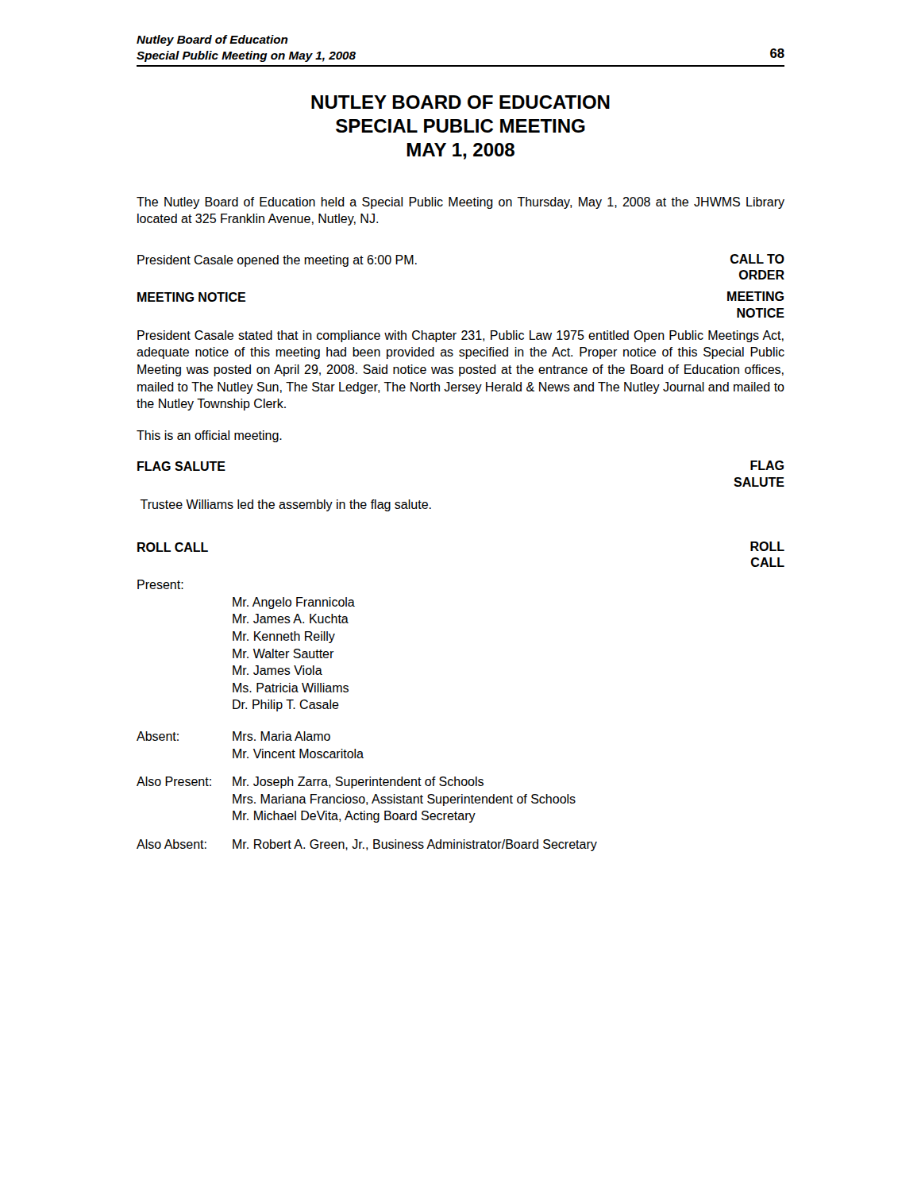Nutley Board of Education
Special Public Meeting on May 1, 2008
68
NUTLEY BOARD OF EDUCATION
SPECIAL PUBLIC MEETING
MAY 1, 2008
The Nutley Board of Education held a Special Public Meeting on Thursday, May 1, 2008 at the JHWMS Library located at 325 Franklin Avenue, Nutley, NJ.
President Casale opened the meeting at 6:00 PM.
CALL TO ORDER
MEETING NOTICE
MEETING NOTICE
President Casale stated that in compliance with Chapter 231, Public Law 1975 entitled Open Public Meetings Act, adequate notice of this meeting had been provided as specified in the Act. Proper notice of this Special Public Meeting was posted on April 29, 2008. Said notice was posted at the entrance of the Board of Education offices, mailed to The Nutley Sun, The Star Ledger, The North Jersey Herald & News and The Nutley Journal and mailed to the Nutley Township Clerk.
This is an official meeting.
FLAG SALUTE
FLAG SALUTE
Trustee Williams led the assembly in the flag salute.
ROLL CALL
ROLL CALL
| Present: | |
Mr. Angelo Frannicola
Mr. James A. Kuchta
Mr. Kenneth Reilly
Mr. Walter Sautter
Mr. James Viola
Ms. Patricia Williams
Dr. Philip T. Casale
| Absent: | Mrs. Maria Alamo Mr. Vincent Moscaritola |
| Also Present: | Mr. Joseph Zarra, Superintendent of Schools Mrs. Mariana Francioso, Assistant Superintendent of Schools Mr. Michael DeVita, Acting Board Secretary |
| Also Absent: | Mr. Robert A. Green, Jr., Business Administrator/Board Secretary |